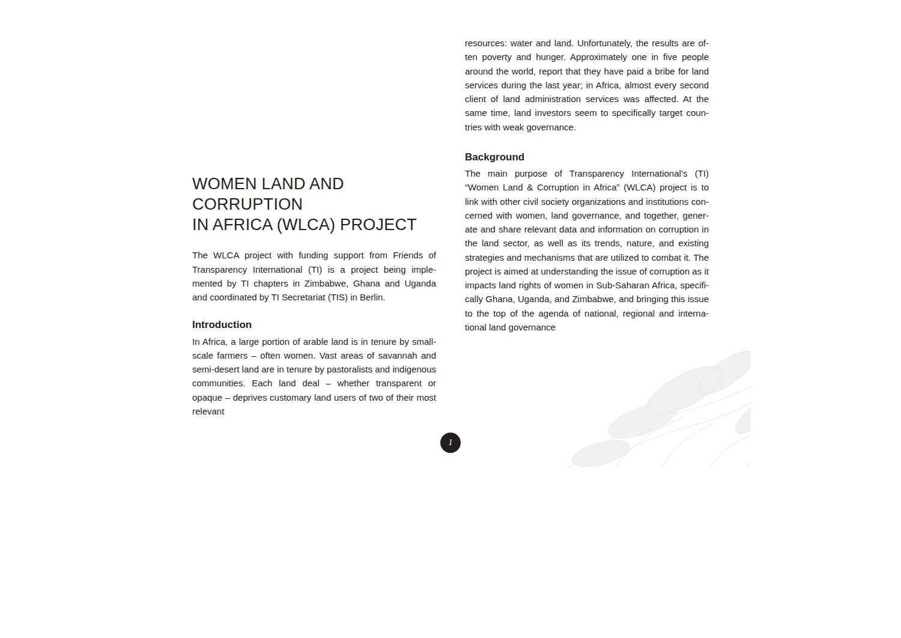Women Land and Corruption
in Africa (WLCA) Project
The WLCA project with funding support from Friends of Transparency International (TI) is a project being implemented by TI chapters in Zimbabwe, Ghana and Uganda and coordinated by TI Secretariat (TIS) in Berlin.
Introduction
In Africa, a large portion of arable land is in tenure by small-scale farmers – often women. Vast areas of savannah and semi-desert land are in tenure by pastoralists and indigenous communities. Each land deal – whether transparent or opaque – deprives customary land users of two of their most relevant
resources: water and land. Unfortunately, the results are often poverty and hunger. Approximately one in five people around the world, report that they have paid a bribe for land services during the last year; in Africa, almost every second client of land administration services was affected. At the same time, land investors seem to specifically target countries with weak governance.
Background
The main purpose of Transparency International’s (TI) “Women Land & Corruption in Africa” (WLCA) project is to link with other civil society organizations and institutions concerned with women, land governance, and together, generate and share relevant data and information on corruption in the land sector, as well as its trends, nature, and existing strategies and mechanisms that are utilized to combat it. The project is aimed at understanding the issue of corruption as it impacts land rights of women in Sub-Saharan Africa, specifically Ghana, Uganda, and Zimbabwe, and bringing this issue to the top of the agenda of national, regional and international land governance
1